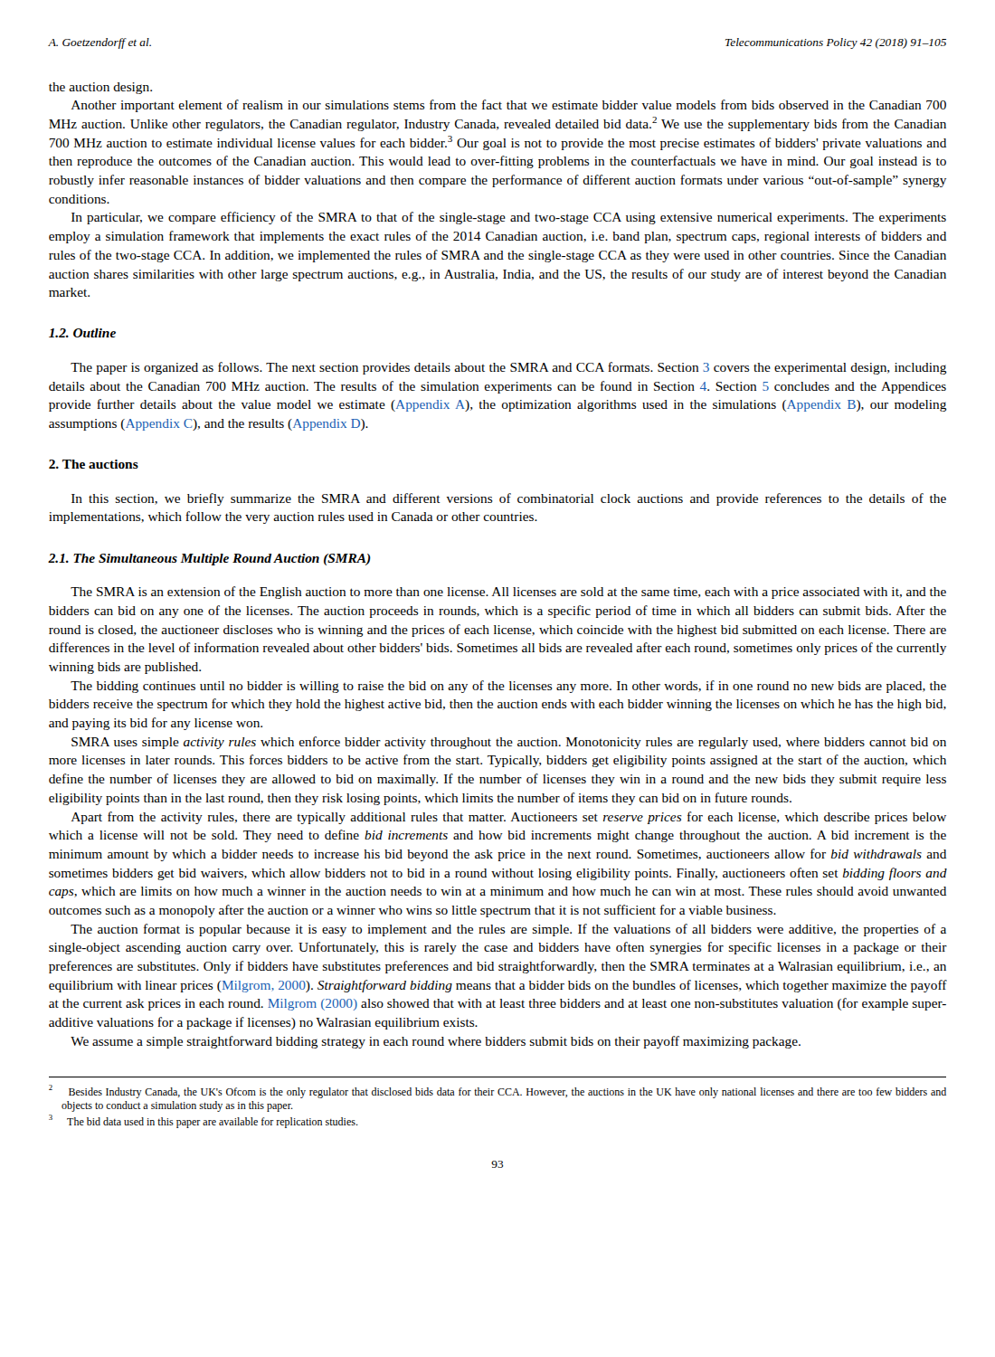A. Goetzendorff et al.
Telecommunications Policy 42 (2018) 91–105
the auction design.
Another important element of realism in our simulations stems from the fact that we estimate bidder value models from bids observed in the Canadian 700 MHz auction. Unlike other regulators, the Canadian regulator, Industry Canada, revealed detailed bid data.2 We use the supplementary bids from the Canadian 700 MHz auction to estimate individual license values for each bidder.3 Our goal is not to provide the most precise estimates of bidders' private valuations and then reproduce the outcomes of the Canadian auction. This would lead to over-fitting problems in the counterfactuals we have in mind. Our goal instead is to robustly infer reasonable instances of bidder valuations and then compare the performance of different auction formats under various “out-of-sample” synergy conditions.
In particular, we compare efficiency of the SMRA to that of the single-stage and two-stage CCA using extensive numerical experiments. The experiments employ a simulation framework that implements the exact rules of the 2014 Canadian auction, i.e. band plan, spectrum caps, regional interests of bidders and rules of the two-stage CCA. In addition, we implemented the rules of SMRA and the single-stage CCA as they were used in other countries. Since the Canadian auction shares similarities with other large spectrum auctions, e.g., in Australia, India, and the US, the results of our study are of interest beyond the Canadian market.
1.2. Outline
The paper is organized as follows. The next section provides details about the SMRA and CCA formats. Section 3 covers the experimental design, including details about the Canadian 700 MHz auction. The results of the simulation experiments can be found in Section 4. Section 5 concludes and the Appendices provide further details about the value model we estimate (Appendix A), the optimization algorithms used in the simulations (Appendix B), our modeling assumptions (Appendix C), and the results (Appendix D).
2. The auctions
In this section, we briefly summarize the SMRA and different versions of combinatorial clock auctions and provide references to the details of the implementations, which follow the very auction rules used in Canada or other countries.
2.1. The Simultaneous Multiple Round Auction (SMRA)
The SMRA is an extension of the English auction to more than one license. All licenses are sold at the same time, each with a price associated with it, and the bidders can bid on any one of the licenses. The auction proceeds in rounds, which is a specific period of time in which all bidders can submit bids. After the round is closed, the auctioneer discloses who is winning and the prices of each license, which coincide with the highest bid submitted on each license. There are differences in the level of information revealed about other bidders' bids. Sometimes all bids are revealed after each round, sometimes only prices of the currently winning bids are published.
The bidding continues until no bidder is willing to raise the bid on any of the licenses any more. In other words, if in one round no new bids are placed, the bidders receive the spectrum for which they hold the highest active bid, then the auction ends with each bidder winning the licenses on which he has the high bid, and paying its bid for any license won.
SMRA uses simple activity rules which enforce bidder activity throughout the auction. Monotonicity rules are regularly used, where bidders cannot bid on more licenses in later rounds. This forces bidders to be active from the start. Typically, bidders get eligibility points assigned at the start of the auction, which define the number of licenses they are allowed to bid on maximally. If the number of licenses they win in a round and the new bids they submit require less eligibility points than in the last round, then they risk losing points, which limits the number of items they can bid on in future rounds.
Apart from the activity rules, there are typically additional rules that matter. Auctioneers set reserve prices for each license, which describe prices below which a license will not be sold. They need to define bid increments and how bid increments might change throughout the auction. A bid increment is the minimum amount by which a bidder needs to increase his bid beyond the ask price in the next round. Sometimes, auctioneers allow for bid withdrawals and sometimes bidders get bid waivers, which allow bidders not to bid in a round without losing eligibility points. Finally, auctioneers often set bidding floors and caps, which are limits on how much a winner in the auction needs to win at a minimum and how much he can win at most. These rules should avoid unwanted outcomes such as a monopoly after the auction or a winner who wins so little spectrum that it is not sufficient for a viable business.
The auction format is popular because it is easy to implement and the rules are simple. If the valuations of all bidders were additive, the properties of a single-object ascending auction carry over. Unfortunately, this is rarely the case and bidders have often synergies for specific licenses in a package or their preferences are substitutes. Only if bidders have substitutes preferences and bid straightforwardly, then the SMRA terminates at a Walrasian equilibrium, i.e., an equilibrium with linear prices (Milgrom, 2000). Straightforward bidding means that a bidder bids on the bundles of licenses, which together maximize the payoff at the current ask prices in each round. Milgrom (2000) also showed that with at least three bidders and at least one non-substitutes valuation (for example super-additive valuations for a package if licenses) no Walrasian equilibrium exists.
We assume a simple straightforward bidding strategy in each round where bidders submit bids on their payoff maximizing package.
2 Besides Industry Canada, the UK's Ofcom is the only regulator that disclosed bids data for their CCA. However, the auctions in the UK have only national licenses and there are too few bidders and objects to conduct a simulation study as in this paper.
3 The bid data used in this paper are available for replication studies.
93